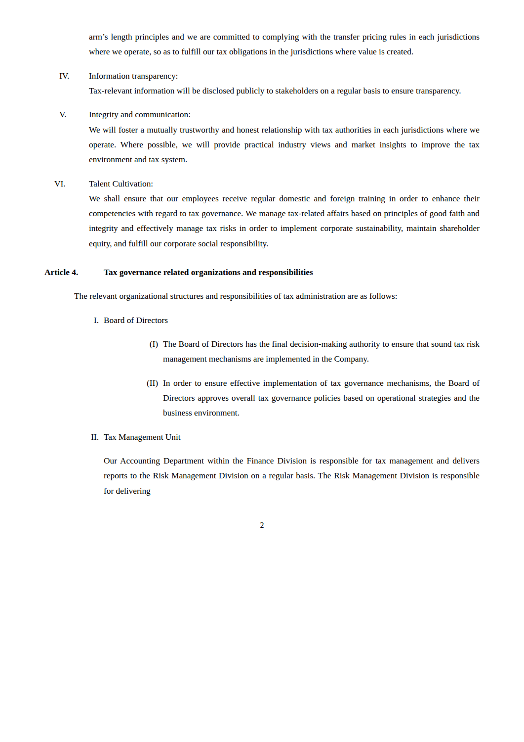arm’s length principles and we are committed to complying with the transfer pricing rules in each jurisdictions where we operate, so as to fulfill our tax obligations in the jurisdictions where value is created.
IV. Information transparency:
Tax-relevant information will be disclosed publicly to stakeholders on a regular basis to ensure transparency.
V. Integrity and communication:
We will foster a mutually trustworthy and honest relationship with tax authorities in each jurisdictions where we operate. Where possible, we will provide practical industry views and market insights to improve the tax environment and tax system.
VI. Talent Cultivation:
We shall ensure that our employees receive regular domestic and foreign training in order to enhance their competencies with regard to tax governance. We manage tax-related affairs based on principles of good faith and integrity and effectively manage tax risks in order to implement corporate sustainability, maintain shareholder equity, and fulfill our corporate social responsibility.
Article 4. Tax governance related organizations and responsibilities
The relevant organizational structures and responsibilities of tax administration are as follows:
I. Board of Directors
(I) The Board of Directors has the final decision-making authority to ensure that sound tax risk management mechanisms are implemented in the Company.
(II) In order to ensure effective implementation of tax governance mechanisms, the Board of Directors approves overall tax governance policies based on operational strategies and the business environment.
II. Tax Management Unit
Our Accounting Department within the Finance Division is responsible for tax management and delivers reports to the Risk Management Division on a regular basis. The Risk Management Division is responsible for delivering
2